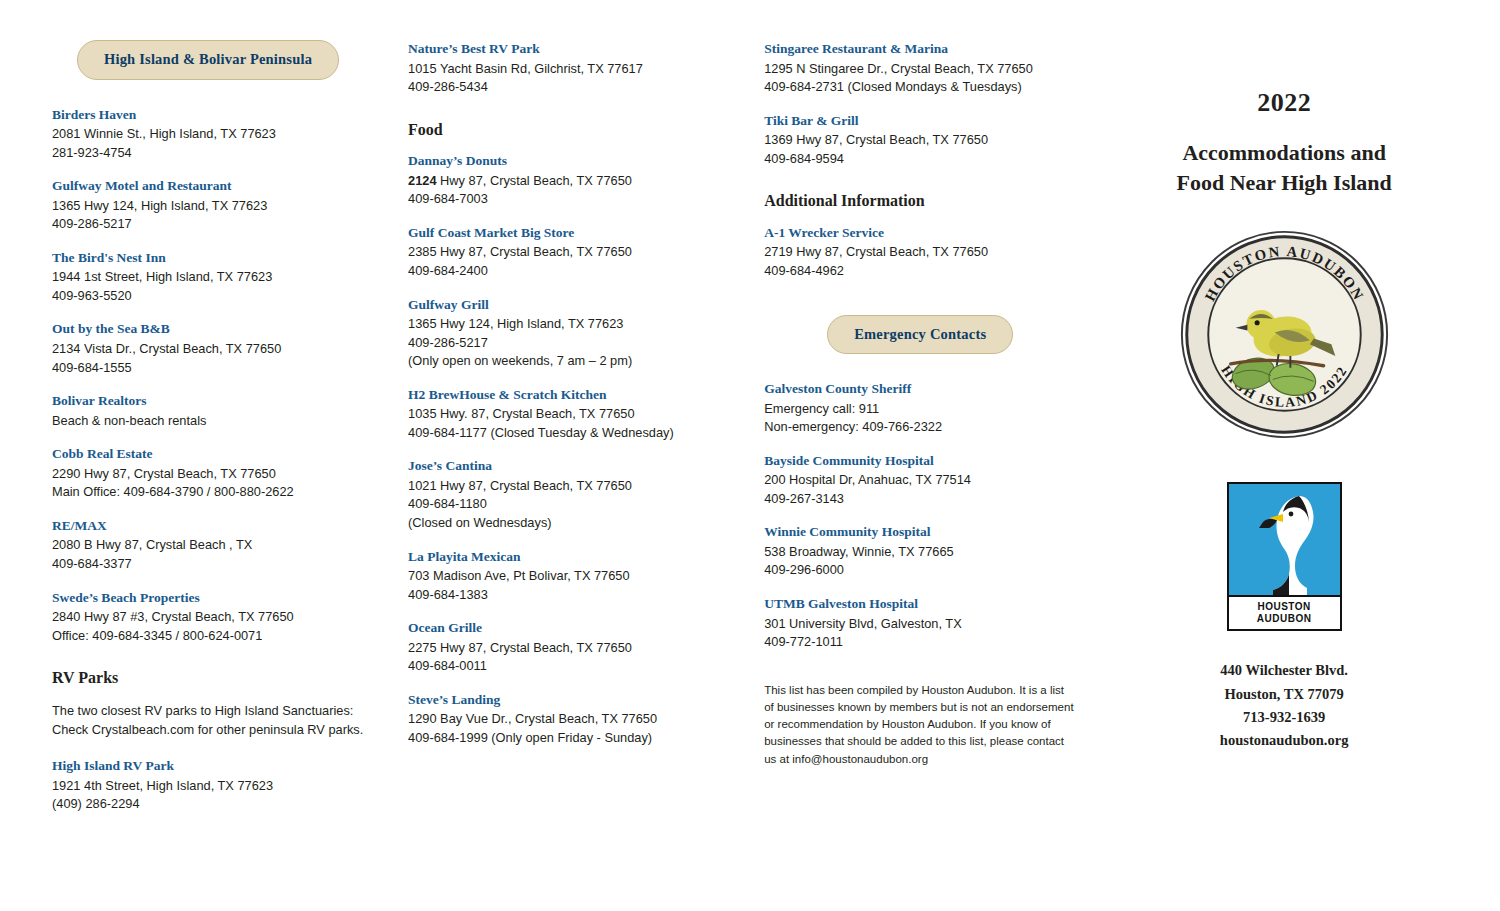High Island & Bolivar Peninsula
Birders Haven
2081 Winnie St., High Island, TX 77623
281-923-4754
Gulfway Motel and Restaurant
1365 Hwy 124, High Island, TX 77623
409-286-5217
The Bird's Nest Inn
1944 1st Street, High Island, TX 77623
409-963-5520
Out by the Sea B&B
2134 Vista Dr., Crystal Beach, TX 77650
409-684-1555
Bolivar Realtors
Beach & non-beach rentals
Cobb Real Estate
2290 Hwy 87, Crystal Beach, TX 77650
Main Office: 409-684-3790 / 800-880-2622
RE/MAX
2080 B Hwy 87, Crystal Beach , TX
409-684-3377
Swede’s Beach Properties
2840 Hwy 87 #3, Crystal Beach, TX 77650
Office: 409-684-3345 / 800-624-0071
RV Parks
The two closest RV parks to High Island Sanctuaries: Check Crystalbeach.com for other peninsula RV parks.
High Island RV Park
1921 4th Street, High Island, TX 77623
(409) 286-2294
Nature’s Best RV Park
1015 Yacht Basin Rd, Gilchrist, TX 77617
409-286-5434
Food
Dannay’s Donuts
2124 Hwy 87, Crystal Beach, TX 77650
409-684-7003
Gulf Coast Market Big Store
2385 Hwy 87, Crystal Beach, TX 77650
409-684-2400
Gulfway Grill
1365 Hwy 124, High Island, TX 77623
409-286-5217
(Only open on weekends, 7 am – 2 pm)
H2 BrewHouse & Scratch Kitchen
1035 Hwy. 87, Crystal Beach, TX 77650
409-684-1177 (Closed Tuesday & Wednesday)
Jose’s Cantina
1021 Hwy 87, Crystal Beach, TX 77650
409-684-1180
(Closed on Wednesdays)
La Playita Mexican
703 Madison Ave, Pt Bolivar, TX 77650
409-684-1383
Ocean Grille
2275 Hwy 87, Crystal Beach, TX 77650
409-684-0011
Steve’s Landing
1290 Bay Vue Dr., Crystal Beach, TX 77650
409-684-1999 (Only open Friday - Sunday)
Stingaree Restaurant & Marina
1295 N Stingaree Dr., Crystal Beach, TX 77650
409-684-2731 (Closed Mondays & Tuesdays)
Tiki Bar & Grill
1369 Hwy 87, Crystal Beach, TX 77650
409-684-9594
Additional Information
A-1 Wrecker Service
2719 Hwy 87, Crystal Beach, TX 77650
409-684-4962
Emergency Contacts
Galveston County Sheriff
Emergency call: 911
Non-emergency: 409-766-2322
Bayside Community Hospital
200 Hospital Dr, Anahuac, TX 77514
409-267-3143
Winnie Community Hospital
538 Broadway, Winnie, TX 77665
409-296-6000
UTMB Galveston Hospital
301 University Blvd, Galveston, TX
409-772-1011
This list has been compiled by Houston Audubon. It is a list of businesses known by members but is not an endorsement or recommendation by Houston Audubon. If you know of businesses that should be added to this list, please contact us at info@houstonaudubon.org
2022
Accommodations and
Food Near High Island
HOUSTON AUDUBON HIGH ISLAND 2022
HOUSTON
AUDUBON
440 Wilchester Blvd.
Houston, TX 77079
713-932-1639
houstonaudubon.org